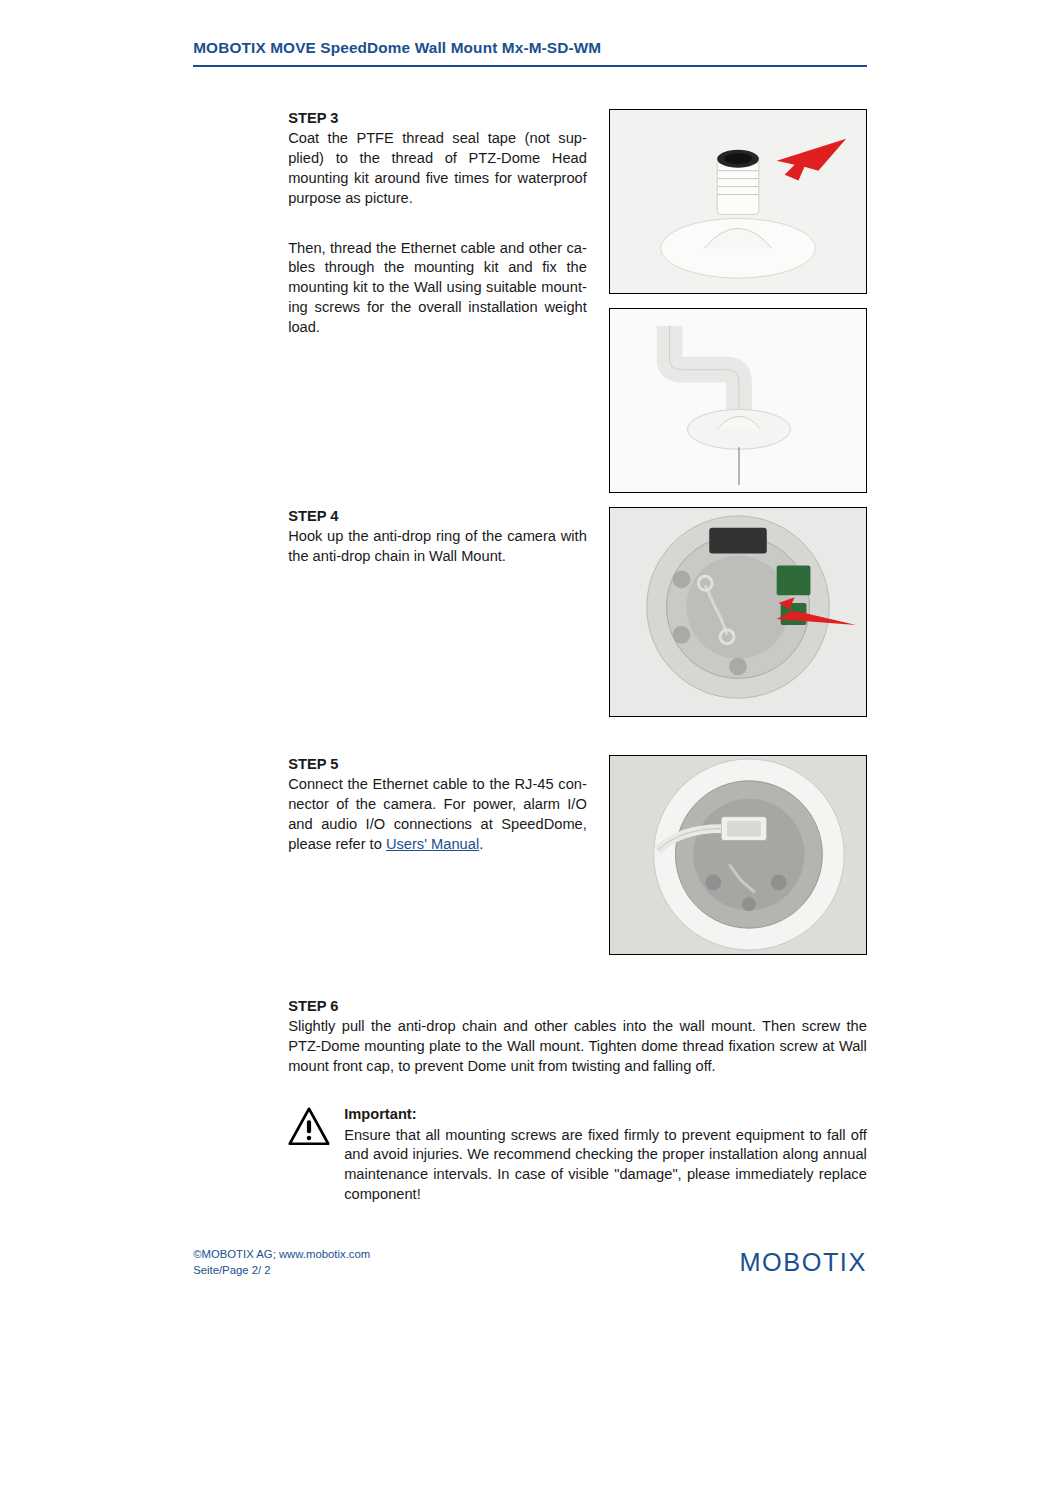MOBOTIX MOVE SpeedDome Wall Mount Mx-M-SD-WM
STEP 3
Coat the PTFE thread seal tape (not supplied) to the thread of PTZ-Dome Head mounting kit around five times for waterproof purpose as picture.
Then, thread the Ethernet cable and other cables through the mounting kit and fix the mounting kit to the Wall using suitable mounting screws for the overall installation weight load.
STEP 4
Hook up the anti-drop ring of the camera with the anti-drop chain in Wall Mount.
STEP 5
Connect the Ethernet cable to the RJ-45 connector of the camera. For power, alarm I/O and audio I/O connections at SpeedDome, please refer to Users' Manual.
STEP 6
Slightly pull the anti-drop chain and other cables into the wall mount. Then screw the PTZ-Dome mounting plate to the Wall mount. Tighten dome thread fixation screw at Wall mount front cap, to prevent Dome unit from twisting and falling off.
Important:
Ensure that all mounting screws are fixed firmly to prevent equipment to fall off and avoid injuries. We recommend checking the proper installation along annual maintenance intervals. In case of visible "damage", please immediately replace component!
©MOBOTIX AG; www.mobotix.com
Seite/Page 2/ 2
MOBOTIX